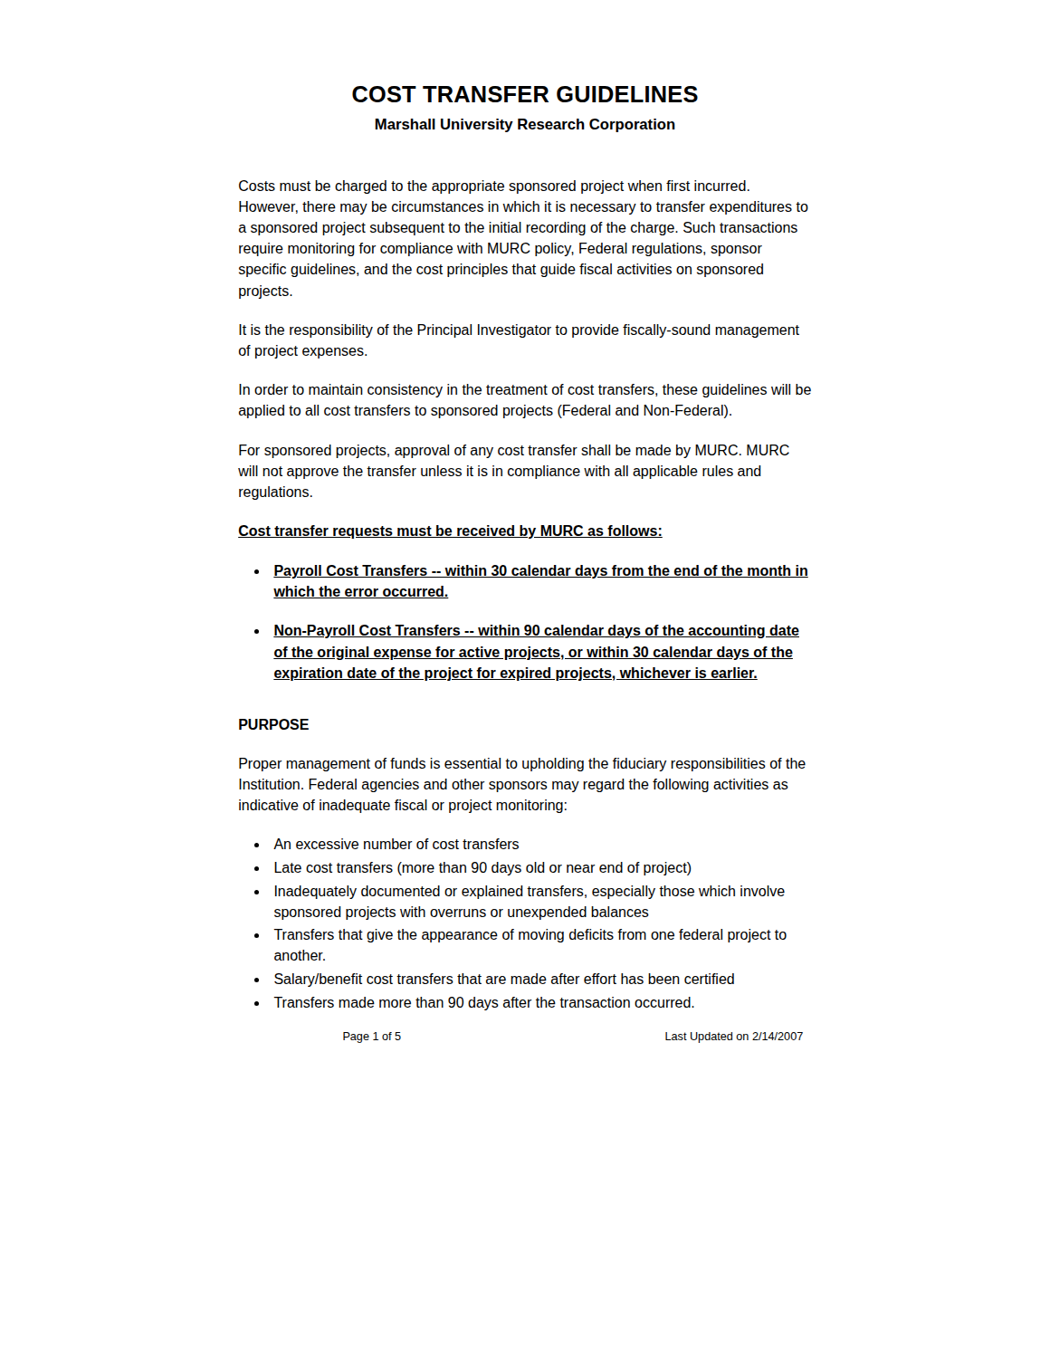COST TRANSFER GUIDELINES
Marshall University Research Corporation
Costs must be charged to the appropriate sponsored project when first incurred. However, there may be circumstances in which it is necessary to transfer expenditures to a sponsored project subsequent to the initial recording of the charge. Such transactions require monitoring for compliance with MURC policy, Federal regulations, sponsor specific guidelines, and the cost principles that guide fiscal activities on sponsored projects.
It is the responsibility of the Principal Investigator to provide fiscally-sound management of project expenses.
In order to maintain consistency in the treatment of cost transfers, these guidelines will be applied to all cost transfers to sponsored projects (Federal and Non-Federal).
For sponsored projects, approval of any cost transfer shall be made by MURC. MURC will not approve the transfer unless it is in compliance with all applicable rules and regulations.
Cost transfer requests must be received by MURC as follows:
Payroll Cost Transfers -- within 30 calendar days from the end of the month in which the error occurred.
Non-Payroll Cost Transfers -- within 90 calendar days of the accounting date of the original expense for active projects, or within 30 calendar days of the expiration date of the project for expired projects, whichever is earlier.
PURPOSE
Proper management of funds is essential to upholding the fiduciary responsibilities of the Institution. Federal agencies and other sponsors may regard the following activities as indicative of inadequate fiscal or project monitoring:
An excessive number of cost transfers
Late cost transfers (more than 90 days old or near end of project)
Inadequately documented or explained transfers, especially those which involve sponsored projects with overruns or unexpended balances
Transfers that give the appearance of moving deficits from one federal project to another.
Salary/benefit cost transfers that are made after effort has been certified
Transfers made more than 90 days after the transaction occurred.
Page 1 of 5 Last Updated on 2/14/2007